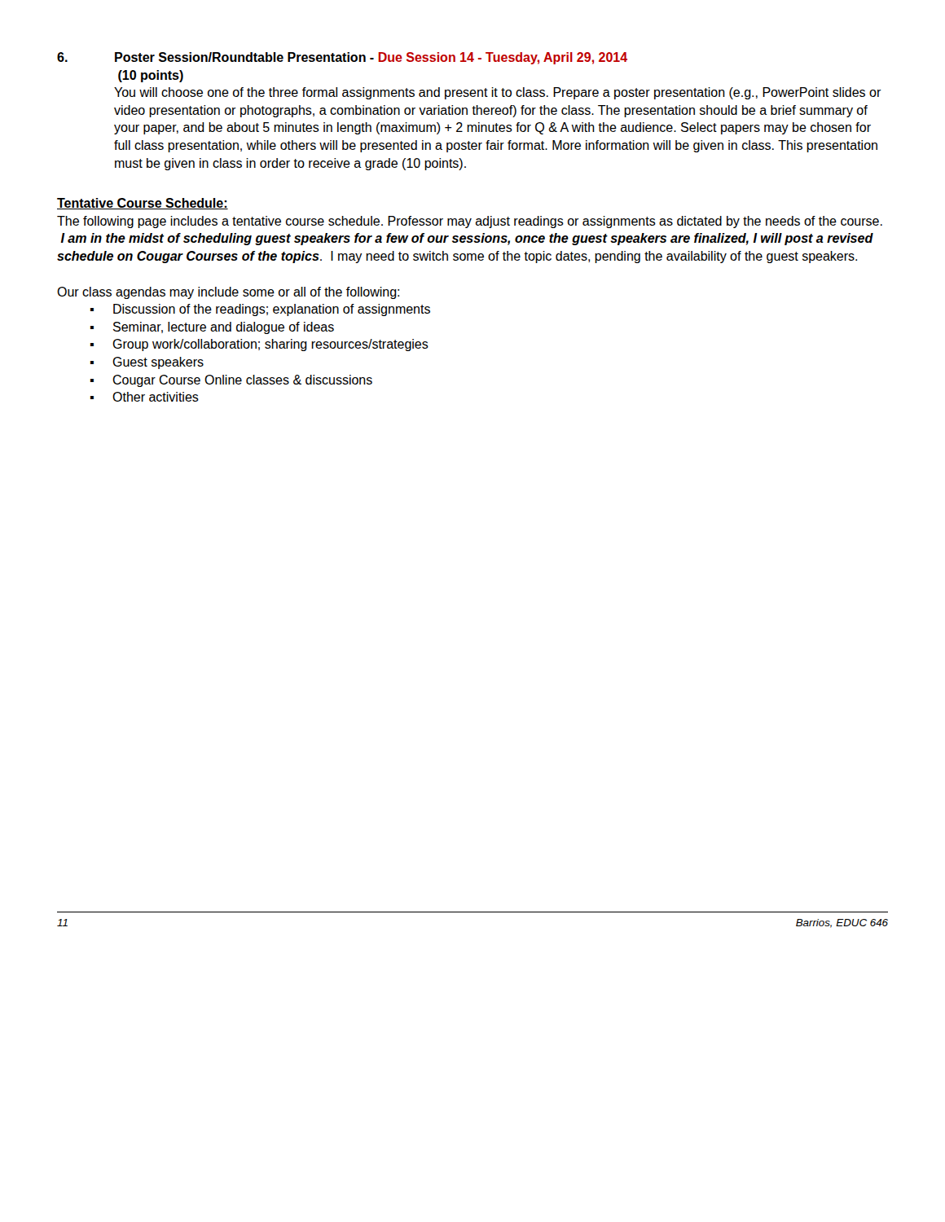6.
Poster Session/Roundtable Presentation - Due Session 14 - Tuesday, April 29, 2014
(10 points)
You will choose one of the three formal assignments and present it to class. Prepare a poster presentation (e.g., PowerPoint slides or video presentation or photographs, a combination or variation thereof) for the class. The presentation should be a brief summary of your paper, and be about 5 minutes in length (maximum) + 2 minutes for Q & A with the audience. Select papers may be chosen for full class presentation, while others will be presented in a poster fair format. More information will be given in class. This presentation must be given in class in order to receive a grade (10 points).
Tentative Course Schedule:
The following page includes a tentative course schedule. Professor may adjust readings or assignments as dictated by the needs of the course. I am in the midst of scheduling guest speakers for a few of our sessions, once the guest speakers are finalized, I will post a revised schedule on Cougar Courses of the topics. I may need to switch some of the topic dates, pending the availability of the guest speakers.
Our class agendas may include some or all of the following:
Discussion of the readings; explanation of assignments
Seminar, lecture and dialogue of ideas
Group work/collaboration; sharing resources/strategies
Guest speakers
Cougar Course Online classes & discussions
Other activities
11 Barrios, EDUC 646